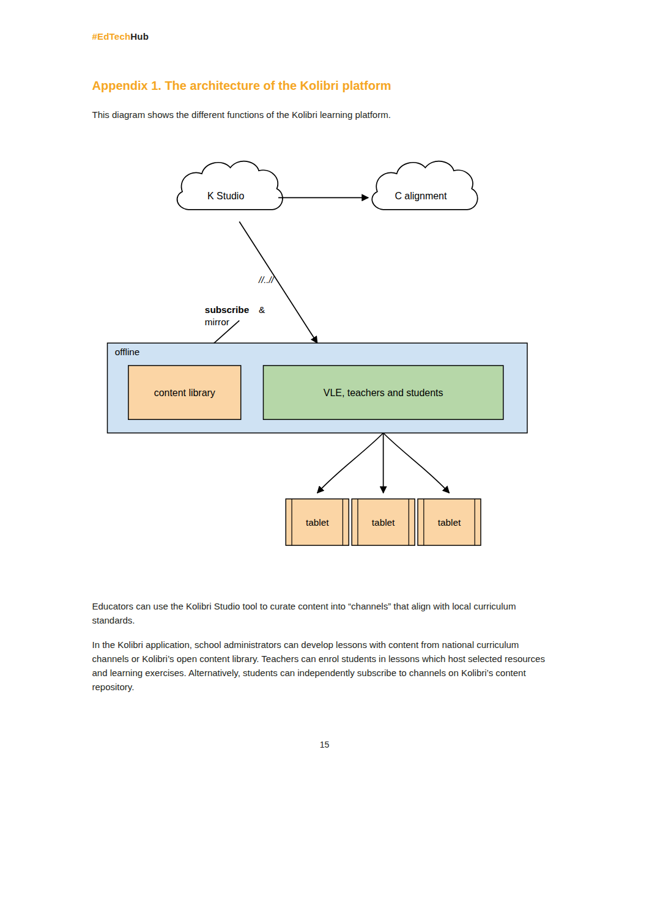#EdTech Hub
Appendix 1. The architecture of the Kolibri platform
This diagram shows the different functions of the Kolibri learning platform.
Architecture of the Kolibri platform K Studio points to C alignment and, via a dashed link, down to an offline environment containing a content library and a VLE for teachers and students; the VLE connects to three tablets. The content library subscribes and mirrors from K Studio. K Studio C alignment //..// subscribe & mirror offline content library VLE, teachers and students tablet tablet tablet
Educators can use the Kolibri Studio tool to curate content into “channels” that align with local curriculum standards.
In the Kolibri application, school administrators can develop lessons with content from national curriculum channels or Kolibri’s open content library. Teachers can enrol students in lessons which host selected resources and learning exercises. Alternatively, students can independently subscribe to channels on Kolibri’s content repository.
15